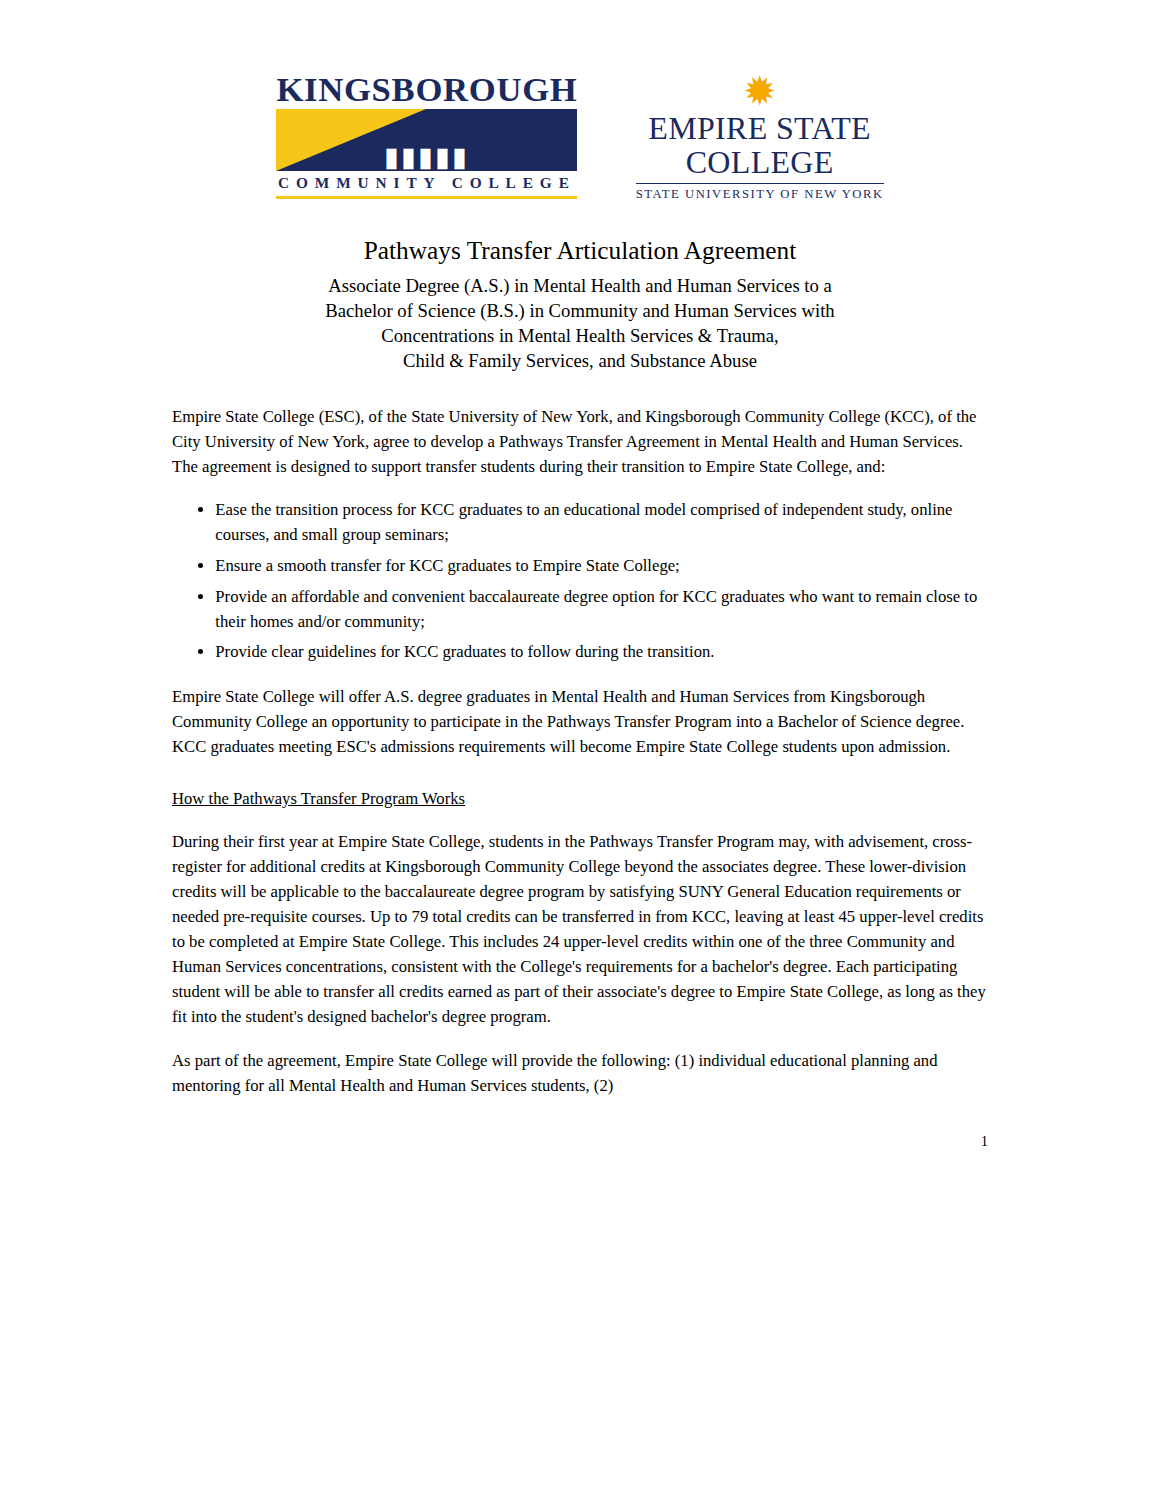KINGSBOROUGH
▮▮▮▮▮
COMMUNITY COLLEGE
✹
EMPIRE STATE
COLLEGE
STATE UNIVERSITY OF NEW YORK
Pathways Transfer Articulation Agreement
Associate Degree (A.S.) in Mental Health and Human Services to a
Bachelor of Science (B.S.) in Community and Human Services with
Concentrations in Mental Health Services & Trauma,
Child & Family Services, and Substance Abuse
Empire State College (ESC), of the State University of New York, and Kingsborough Community College (KCC), of the City University of New York, agree to develop a Pathways Transfer Agreement in Mental Health and Human Services. The agreement is designed to support transfer students during their transition to Empire State College, and:
Ease the transition process for KCC graduates to an educational model comprised of independent study, online courses, and small group seminars;
Ensure a smooth transfer for KCC graduates to Empire State College;
Provide an affordable and convenient baccalaureate degree option for KCC graduates who want to remain close to their homes and/or community;
Provide clear guidelines for KCC graduates to follow during the transition.
Empire State College will offer A.S. degree graduates in Mental Health and Human Services from Kingsborough Community College an opportunity to participate in the Pathways Transfer Program into a Bachelor of Science degree. KCC graduates meeting ESC's admissions requirements will become Empire State College students upon admission.
How the Pathways Transfer Program Works
During their first year at Empire State College, students in the Pathways Transfer Program may, with advisement, cross-register for additional credits at Kingsborough Community College beyond the associates degree. These lower-division credits will be applicable to the baccalaureate degree program by satisfying SUNY General Education requirements or needed pre-requisite courses. Up to 79 total credits can be transferred in from KCC, leaving at least 45 upper-level credits to be completed at Empire State College. This includes 24 upper-level credits within one of the three Community and Human Services concentrations, consistent with the College's requirements for a bachelor's degree. Each participating student will be able to transfer all credits earned as part of their associate's degree to Empire State College, as long as they fit into the student's designed bachelor's degree program.
As part of the agreement, Empire State College will provide the following: (1) individual educational planning and mentoring for all Mental Health and Human Services students, (2)
1